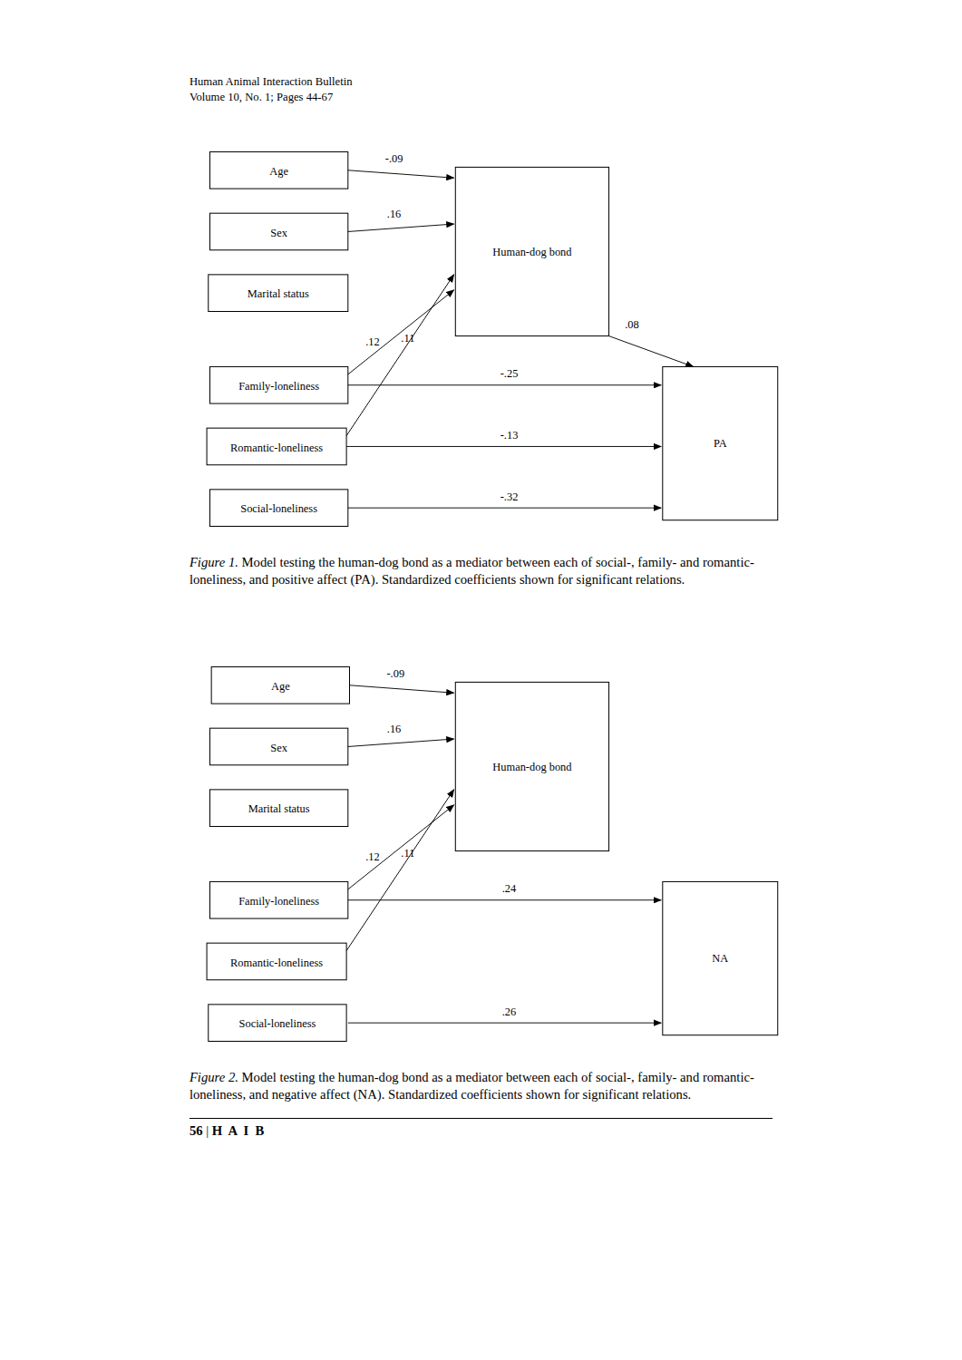Human Animal Interaction Bulletin
Volume 10, No. 1; Pages 44-67
Age Sex Marital status Family-loneliness Romantic-loneliness Social-loneliness Human-dog bond PA -.09 .16 .11 .12 .08 -.25 -.13 -.32
Figure 1. Model testing the human-dog bond as a mediator between each of social-, family- and romantic-loneliness, and positive affect (PA). Standardized coefficients shown for significant relations.
Age Sex Marital status Family-loneliness Romantic-loneliness Social-loneliness Human-dog bond NA -.09 .16 .11 .12 .24 .26
Figure 2. Model testing the human-dog bond as a mediator between each of social-, family- and romantic-loneliness, and negative affect (NA). Standardized coefficients shown for significant relations.
56 | H A I B